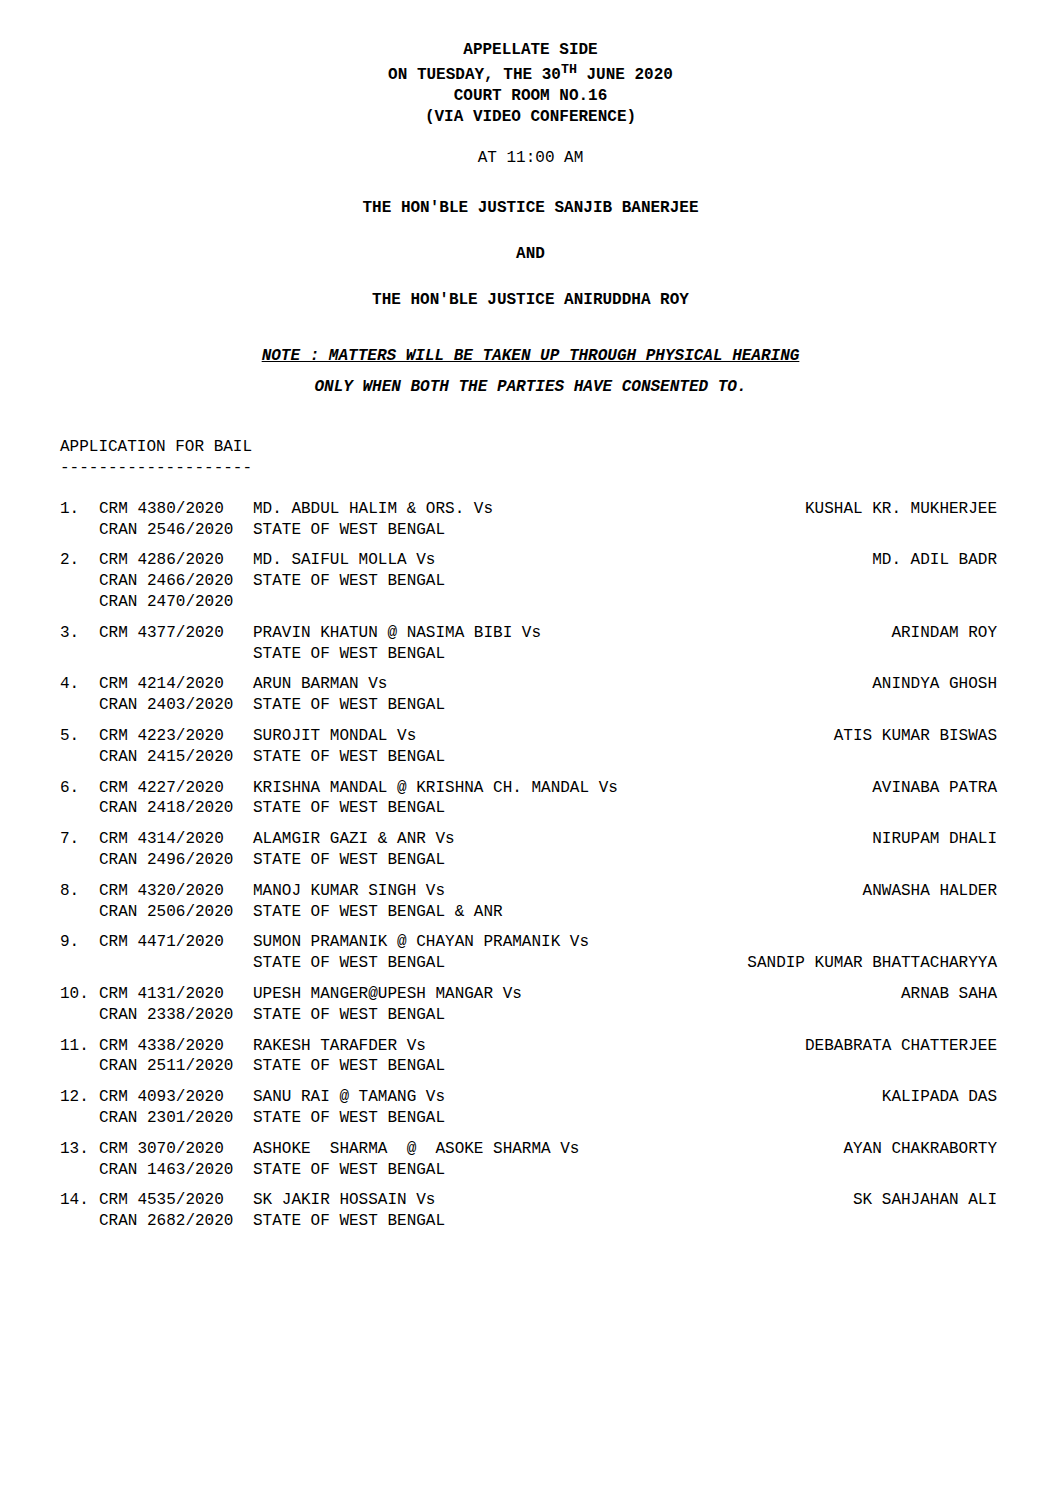APPELLATE SIDE
ON TUESDAY, THE 30TH JUNE 2020
COURT ROOM NO.16
(VIA VIDEO CONFERENCE)
AT 11:00 AM
THE HON'BLE JUSTICE SANJIB BANERJEE
AND
THE HON'BLE JUSTICE ANIRUDDHA ROY
NOTE : MATTERS WILL BE TAKEN UP THROUGH PHYSICAL HEARING
ONLY WHEN BOTH THE PARTIES HAVE CONSENTED TO.
APPLICATION FOR BAIL
--------------------
| 1. | CRM 4380/2020 | MD. ABDUL HALIM & ORS. Vs | KUSHAL KR. MUKHERJEE |
| | CRAN 2546/2020 | STATE OF WEST BENGAL | |
| 2. | CRM 4286/2020 | MD. SAIFUL MOLLA Vs | MD. ADIL BADR |
| | CRAN 2466/2020 | STATE OF WEST BENGAL | |
| | CRAN 2470/2020 | | |
| 3. | CRM 4377/2020 | PRAVIN KHATUN @ NASIMA BIBI Vs | ARINDAM ROY |
| | | STATE OF WEST BENGAL | |
| 4. | CRM 4214/2020 | ARUN BARMAN Vs | ANINDYA GHOSH |
| | CRAN 2403/2020 | STATE OF WEST BENGAL | |
| 5. | CRM 4223/2020 | SUROJIT MONDAL Vs | ATIS KUMAR BISWAS |
| | CRAN 2415/2020 | STATE OF WEST BENGAL | |
| 6. | CRM 4227/2020 | KRISHNA MANDAL @ KRISHNA CH. MANDAL Vs | AVINABA PATRA |
| | CRAN 2418/2020 | STATE OF WEST BENGAL | |
| 7. | CRM 4314/2020 | ALAMGIR GAZI & ANR Vs | NIRUPAM DHALI |
| | CRAN 2496/2020 | STATE OF WEST BENGAL | |
| 8. | CRM 4320/2020 | MANOJ KUMAR SINGH Vs | ANWASHA HALDER |
| | CRAN 2506/2020 | STATE OF WEST BENGAL & ANR | |
| 9. | CRM 4471/2020 | SUMON PRAMANIK @ CHAYAN PRAMANIK Vs | |
| | | STATE OF WEST BENGAL | SANDIP KUMAR BHATTACHARYYA |
| 10. | CRM 4131/2020 | UPESH MANGER@UPESH MANGAR Vs | ARNAB SAHA |
| | CRAN 2338/2020 | STATE OF WEST BENGAL | |
| 11. | CRM 4338/2020 | RAKESH TARAFDER Vs | DEBABRATA CHATTERJEE |
| | CRAN 2511/2020 | STATE OF WEST BENGAL | |
| 12. | CRM 4093/2020 | SANU RAI @ TAMANG Vs | KALIPADA DAS |
| | CRAN 2301/2020 | STATE OF WEST BENGAL | |
| 13. | CRM 3070/2020 | ASHOKE SHARMA @ ASOKE SHARMA Vs | AYAN CHAKRABORTY |
| | CRAN 1463/2020 | STATE OF WEST BENGAL | |
| 14. | CRM 4535/2020 | SK JAKIR HOSSAIN Vs | SK SAHJAHAN ALI |
| | CRAN 2682/2020 | STATE OF WEST BENGAL | |